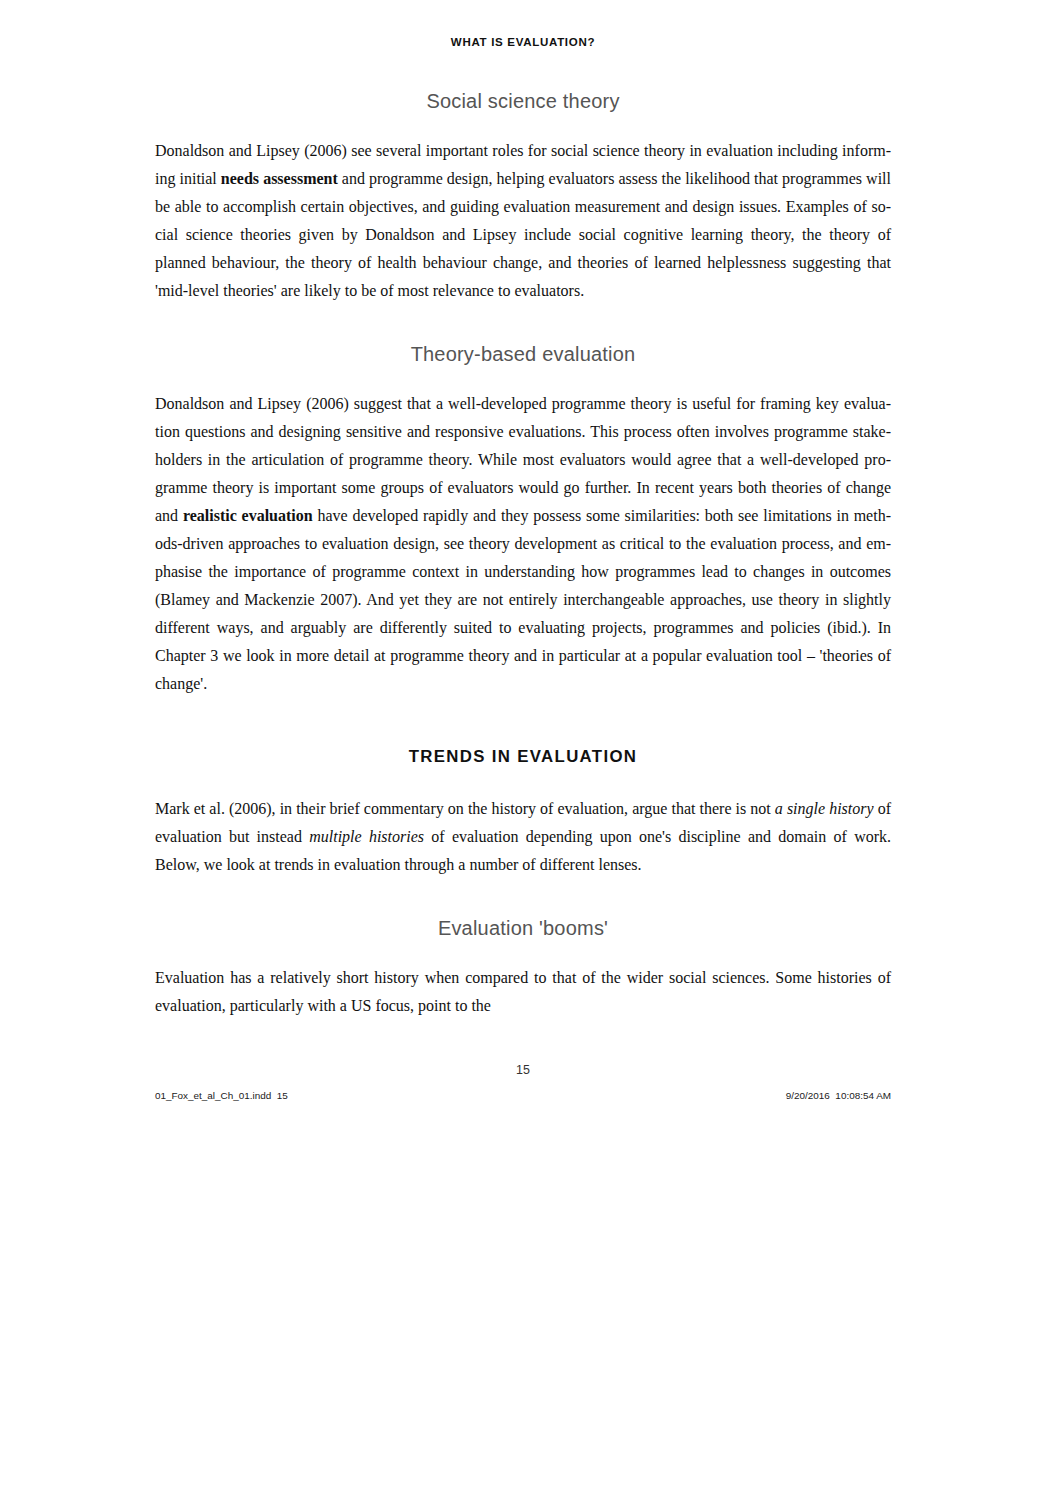What is Evaluation?
Social science theory
Donaldson and Lipsey (2006) see several important roles for social science theory in evaluation including informing initial needs assessment and programme design, helping evaluators assess the likelihood that programmes will be able to accomplish certain objectives, and guiding evaluation measurement and design issues. Examples of social science theories given by Donaldson and Lipsey include social cognitive learning theory, the theory of planned behaviour, the theory of health behaviour change, and theories of learned helplessness suggesting that 'mid-level theories' are likely to be of most relevance to evaluators.
Theory-based evaluation
Donaldson and Lipsey (2006) suggest that a well-developed programme theory is useful for framing key evaluation questions and designing sensitive and responsive evaluations. This process often involves programme stakeholders in the articulation of programme theory. While most evaluators would agree that a well-developed programme theory is important some groups of evaluators would go further. In recent years both theories of change and realistic evaluation have developed rapidly and they possess some similarities: both see limitations in methods-driven approaches to evaluation design, see theory development as critical to the evaluation process, and emphasise the importance of programme context in understanding how programmes lead to changes in outcomes (Blamey and Mackenzie 2007). And yet they are not entirely interchangeable approaches, use theory in slightly different ways, and arguably are differently suited to evaluating projects, programmes and policies (ibid.). In Chapter 3 we look in more detail at programme theory and in particular at a popular evaluation tool – 'theories of change'.
Trends in Evaluation
Mark et al. (2006), in their brief commentary on the history of evaluation, argue that there is not a single history of evaluation but instead multiple histories of evaluation depending upon one's discipline and domain of work. Below, we look at trends in evaluation through a number of different lenses.
Evaluation 'booms'
Evaluation has a relatively short history when compared to that of the wider social sciences. Some histories of evaluation, particularly with a US focus, point to the
15
01_Fox_et_al_Ch_01.indd 15 9/20/2016 10:08:54 AM